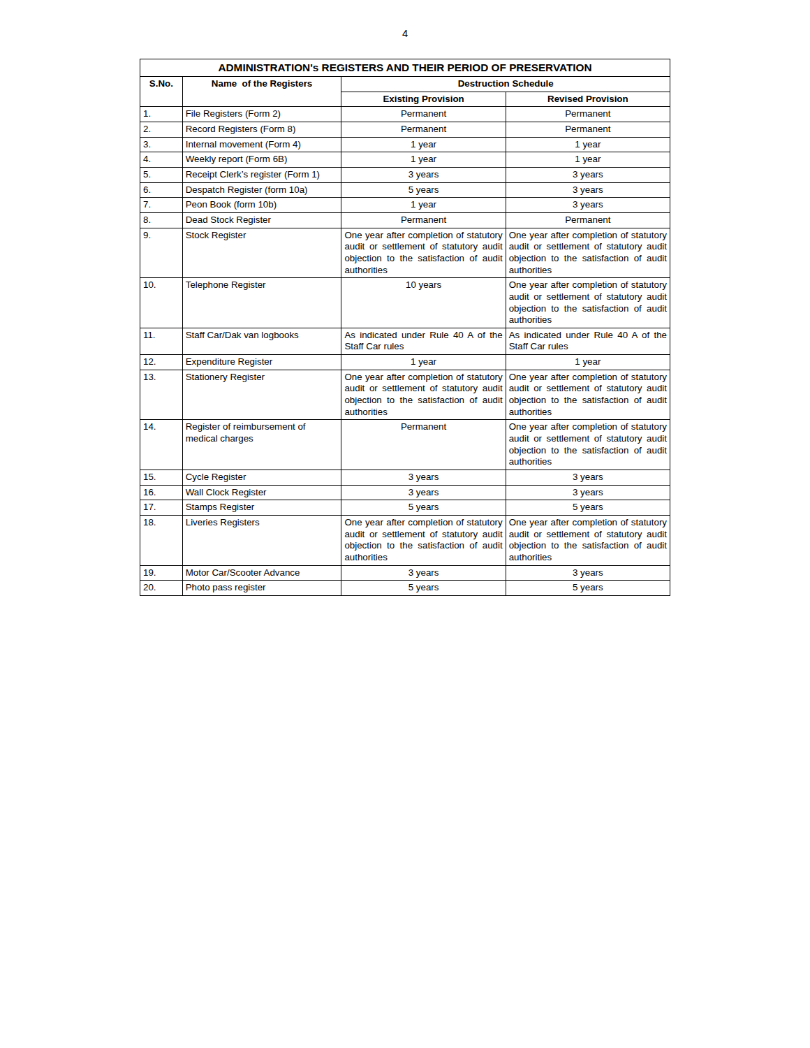4
ADMINISTRATION's REGISTERS AND THEIR PERIOD OF PRESERVATION
| S.No. | Name of the Registers | Destruction Schedule |
| --- | --- | --- |
| Existing Provision | Revised Provision |
| 1. | File Registers (Form 2) | Permanent | Permanent |
| 2. | Record Registers (Form 8) | Permanent | Permanent |
| 3. | Internal movement (Form 4) | 1 year | 1 year |
| 4. | Weekly report (Form 6B) | 1 year | 1 year |
| 5. | Receipt Clerk’s register (Form 1) | 3 years | 3 years |
| 6. | Despatch Register (form 10a) | 5 years | 3 years |
| 7. | Peon Book (form 10b) | 1 year | 3 years |
| 8. | Dead Stock Register | Permanent | Permanent |
| 9. | Stock Register | One year after completion of statutory audit or settlement of statutory audit objection to the satisfaction of audit authorities | One year after completion of statutory audit or settlement of statutory audit objection to the satisfaction of audit authorities |
| 10. | Telephone Register | 10 years | One year after completion of statutory audit or settlement of statutory audit objection to the satisfaction of audit authorities |
| 11. | Staff Car/Dak van logbooks | As indicated under Rule 40 A of the Staff Car rules | As indicated under Rule 40 A of the Staff Car rules |
| 12. | Expenditure Register | 1 year | 1 year |
| 13. | Stationery Register | One year after completion of statutory audit or settlement of statutory audit objection to the satisfaction of audit authorities | One year after completion of statutory audit or settlement of statutory audit objection to the satisfaction of audit authorities |
| 14. | Register of reimbursement of medical charges | Permanent | One year after completion of statutory audit or settlement of statutory audit objection to the satisfaction of audit authorities |
| 15. | Cycle Register | 3 years | 3 years |
| 16. | Wall Clock Register | 3 years | 3 years |
| 17. | Stamps Register | 5 years | 5 years |
| 18. | Liveries Registers | One year after completion of statutory audit or settlement of statutory audit objection to the satisfaction of audit authorities | One year after completion of statutory audit or settlement of statutory audit objection to the satisfaction of audit authorities |
| 19. | Motor Car/Scooter Advance | 3 years | 3 years |
| 20. | Photo pass register | 5 years | 5 years |